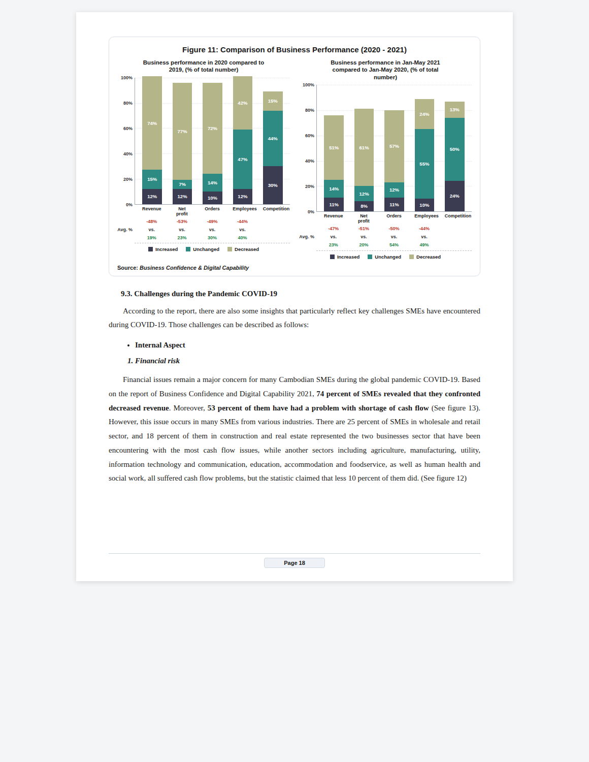Figure 11: Comparison of Business Performance (2020 - 2021)
Business performance in 2020 compared to
2019, (% of total number)
100% 80% 60% 40% 20% 0%
74%
15%
12%
77%
7%
12%
72%
14%
10%
42%
47%
12%
15%
44%
30%
Revenue
Net profit
Orders
Employees
Competition
-48%
-53%
-49%
-44%
Avg. %
vs.
vs.
vs.
vs.
19%
23%
30%
40%
Increased Unchanged Decreased
Business performance in Jan-May 2021
compared to Jan-May 2020, (% of total
number)
100% 80% 60% 40% 20% 0%
51%
14%
11%
61%
12%
8%
57%
12%
11%
24%
55%
10%
13%
50%
24%
Revenue
Net profit
Orders
Employees
Competition
-47%
-51%
-50%
-44%
Avg. %
vs.
vs.
vs.
vs.
23%
20%
54%
49%
Increased Unchanged Decreased
Source: Business Confidence & Digital Capability
9.3. Challenges during the Pandemic COVID-19
According to the report, there are also some insights that particularly reflect key challenges SMEs have encountered during COVID-19. Those challenges can be described as follows:
Internal Aspect
Financial risk
Financial issues remain a major concern for many Cambodian SMEs during the global pandemic COVID-19. Based on the report of Business Confidence and Digital Capability 2021, 74 percent of SMEs revealed that they confronted decreased revenue. Moreover, 53 percent of them have had a problem with shortage of cash flow (See figure 13). However, this issue occurs in many SMEs from various industries. There are 25 percent of SMEs in wholesale and retail sector, and 18 percent of them in construction and real estate represented the two businesses sector that have been encountering with the most cash flow issues, while another sectors including agriculture, manufacturing, utility, information technology and communication, education, accommodation and foodservice, as well as human health and social work, all suffered cash flow problems, but the statistic claimed that less 10 percent of them did. (See figure 12)
Page 18